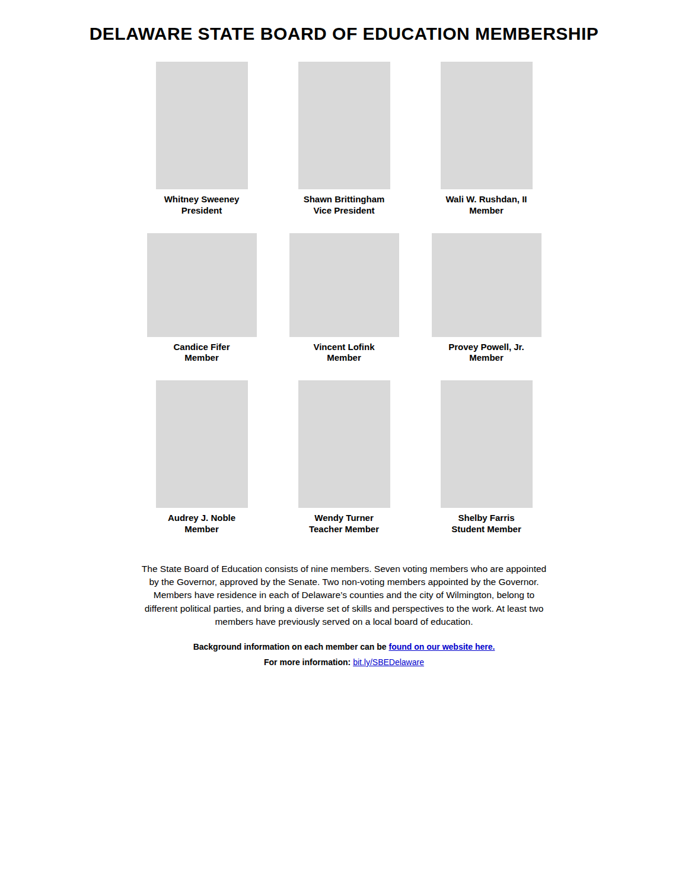DELAWARE STATE BOARD OF EDUCATION MEMBERSHIP
Whitney Sweeney
President
Shawn Brittingham
Vice President
Wali W. Rushdan, II
Member
Candice Fifer
Member
Vincent Lofink
Member
Provey Powell, Jr.
Member
Audrey J. Noble
Member
Wendy Turner
Teacher Member
Shelby Farris
Student Member
The State Board of Education consists of nine members. Seven voting members who are appointed by the Governor, approved by the Senate. Two non-voting members appointed by the Governor. Members have residence in each of Delaware’s counties and the city of Wilmington, belong to different political parties, and bring a diverse set of skills and perspectives to the work. At least two members have previously served on a local board of education.
Background information on each member can be found on our website here.
For more information: bit.ly/SBEDelaware